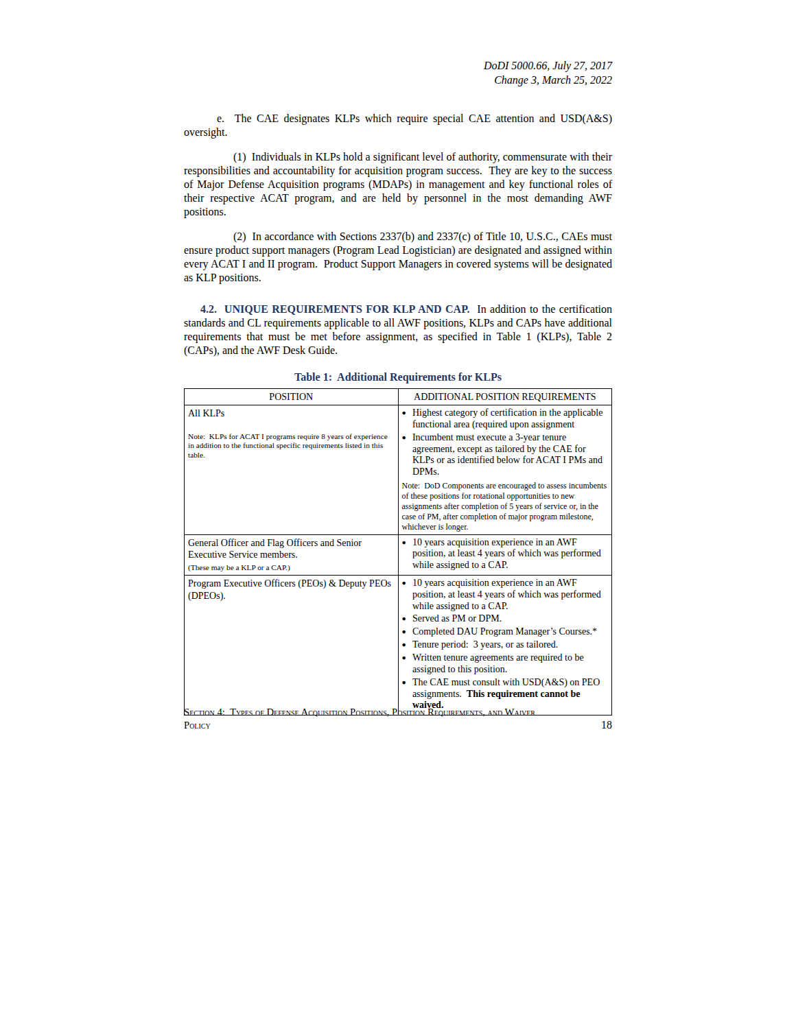DoDI 5000.66, July 27, 2017
Change 3, March 25, 2022
e. The CAE designates KLPs which require special CAE attention and USD(A&S) oversight.
(1) Individuals in KLPs hold a significant level of authority, commensurate with their responsibilities and accountability for acquisition program success. They are key to the success of Major Defense Acquisition programs (MDAPs) in management and key functional roles of their respective ACAT program, and are held by personnel in the most demanding AWF positions.
(2) In accordance with Sections 2337(b) and 2337(c) of Title 10, U.S.C., CAEs must ensure product support managers (Program Lead Logistician) are designated and assigned within every ACAT I and II program. Product Support Managers in covered systems will be designated as KLP positions.
4.2. UNIQUE REQUIREMENTS FOR KLP AND CAP. In addition to the certification standards and CL requirements applicable to all AWF positions, KLPs and CAPs have additional requirements that must be met before assignment, as specified in Table 1 (KLPs), Table 2 (CAPs), and the AWF Desk Guide.
Table 1: Additional Requirements for KLPs
| POSITION | ADDITIONAL POSITION REQUIREMENTS |
| --- | --- |
| All KLPs Note: KLPs for ACAT I programs require 8 years of experience in addition to the functional specific requirements listed in this table. | Highest category of certification in the applicable functional area (required upon assignment Incumbent must execute a 3-year tenure agreement, except as tailored by the CAE for KLPs or as identified below for ACAT I PMs and DPMs. Note: DoD Components are encouraged to assess incumbents of these positions for rotational opportunities to new assignments after completion of 5 years of service or, in the case of PM, after completion of major program milestone, whichever is longer. |
| General Officer and Flag Officers and Senior Executive Service members. (These may be a KLP or a CAP.) | 10 years acquisition experience in an AWF position, at least 4 years of which was performed while assigned to a CAP. |
| Program Executive Officers (PEOs) & Deputy PEOs (DPEOs). | 10 years acquisition experience in an AWF position, at least 4 years of which was performed while assigned to a CAP. Served as PM or DPM. Completed DAU Program Manager’s Courses.* Tenure period: 3 years, or as tailored. Written tenure agreements are required to be assigned to this position. The CAE must consult with USD(A&S) on PEO assignments. This requirement cannot be waived. |
Section 4: Types of Defense Acquisition Positions, Position Requirements, and Waiver Policy 18